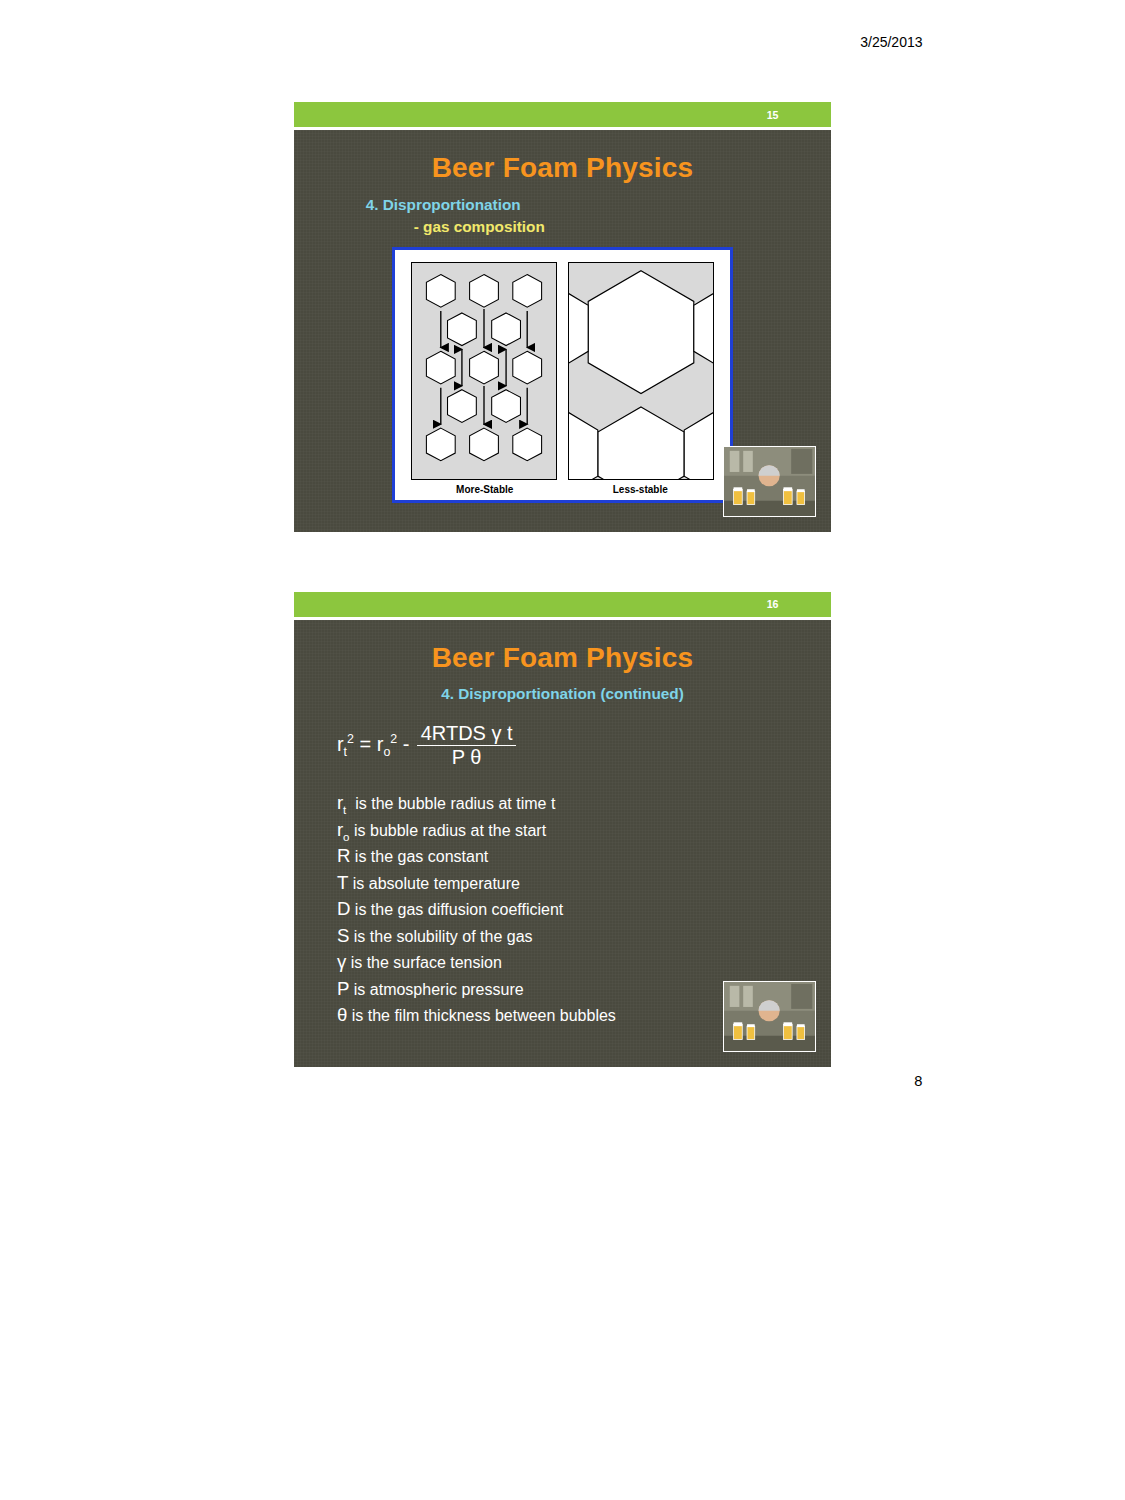3/25/2013
15
Beer Foam Physics
4. Disproportionation
- gas composition
More-Stable
Less-stable
16
Beer Foam Physics
4. Disproportionation (continued)
rt2 = ro2 - 4RTDS γ t P θ
rt is the bubble radius at time t
ro is bubble radius at the start
R is the gas constant
T is absolute temperature
D is the gas diffusion coefficient
S is the solubility of the gas
γ is the surface tension
P is atmospheric pressure
θ is the film thickness between bubbles
8